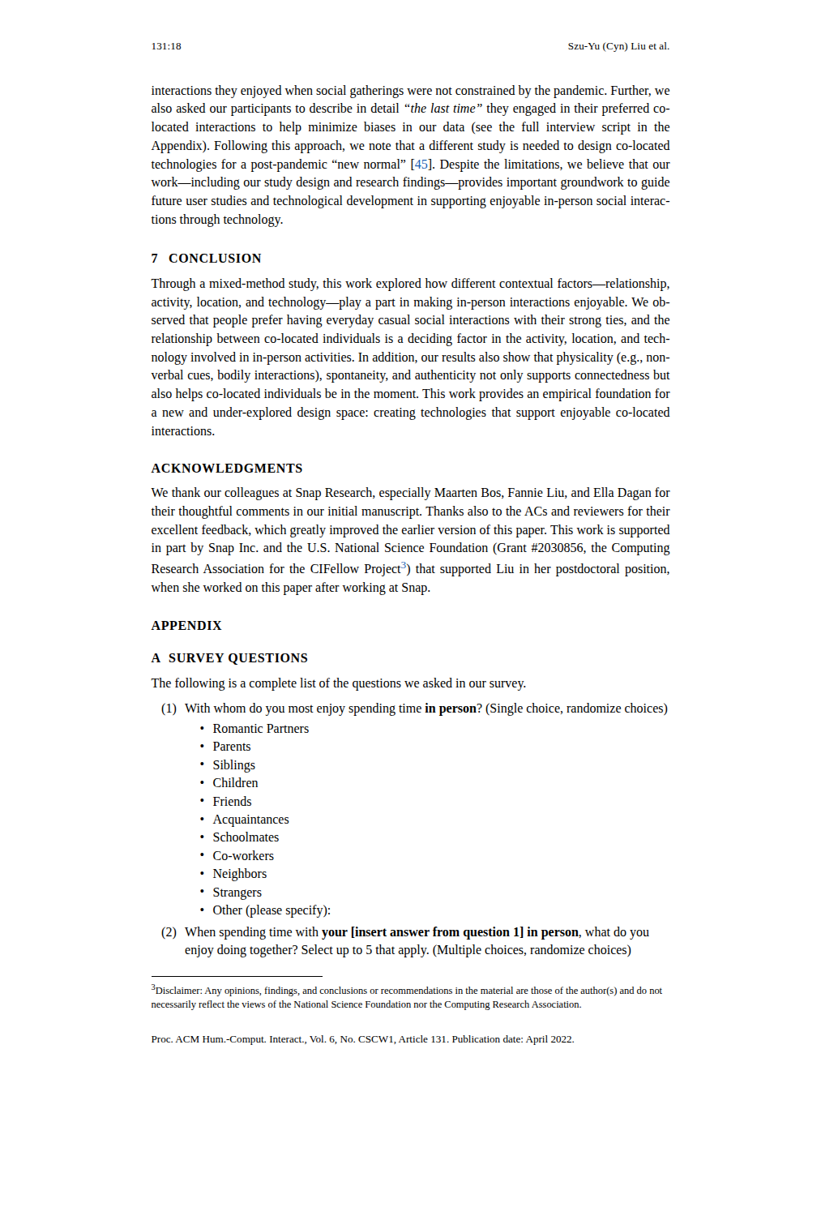131:18 Szu-Yu (Cyn) Liu et al.
interactions they enjoyed when social gatherings were not constrained by the pandemic. Further, we also asked our participants to describe in detail “the last time” they engaged in their preferred co-located interactions to help minimize biases in our data (see the full interview script in the Appendix). Following this approach, we note that a different study is needed to design co-located technologies for a post-pandemic “new normal” [45]. Despite the limitations, we believe that our work—including our study design and research findings—provides important groundwork to guide future user studies and technological development in supporting enjoyable in-person social interactions through technology.
7 Conclusion
Through a mixed-method study, this work explored how different contextual factors—relationship, activity, location, and technology—play a part in making in-person interactions enjoyable. We observed that people prefer having everyday casual social interactions with their strong ties, and the relationship between co-located individuals is a deciding factor in the activity, location, and technology involved in in-person activities. In addition, our results also show that physicality (e.g., nonverbal cues, bodily interactions), spontaneity, and authenticity not only supports connectedness but also helps co-located individuals be in the moment. This work provides an empirical foundation for a new and under-explored design space: creating technologies that support enjoyable co-located interactions.
Acknowledgments
We thank our colleagues at Snap Research, especially Maarten Bos, Fannie Liu, and Ella Dagan for their thoughtful comments in our initial manuscript. Thanks also to the ACs and reviewers for their excellent feedback, which greatly improved the earlier version of this paper. This work is supported in part by Snap Inc. and the U.S. National Science Foundation (Grant #2030856, the Computing Research Association for the CIFellow Project3) that supported Liu in her postdoctoral position, when she worked on this paper after working at Snap.
Appendix
ASurvey Questions
The following is a complete list of the questions we asked in our survey.
(1) With whom do you most enjoy spending time in person? (Single choice, randomize choices)
Romantic Partners
Parents
Siblings
Children
Friends
Acquaintances
Schoolmates
Co-workers
Neighbors
Strangers
Other (please specify):
(2) When spending time with your [insert answer from question 1] in person, what do you enjoy doing together? Select up to 5 that apply. (Multiple choices, randomize choices)
3Disclaimer: Any opinions, findings, and conclusions or recommendations in the material are those of the author(s) and do not necessarily reflect the views of the National Science Foundation nor the Computing Research Association.
Proc. ACM Hum.-Comput. Interact., Vol. 6, No. CSCW1, Article 131. Publication date: April 2022.